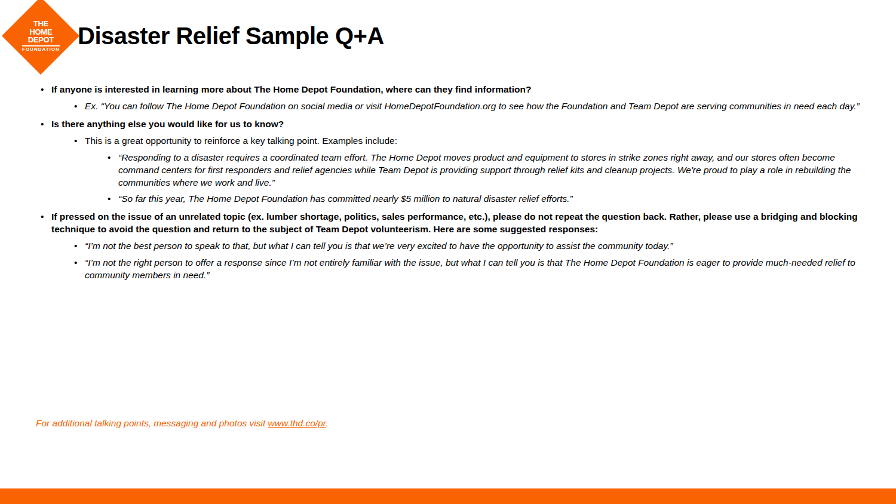THE HOME DEPOT FOUNDATION
Disaster Relief Sample Q+A
If anyone is interested in learning more about The Home Depot Foundation, where can they find information?
Ex. “You can follow The Home Depot Foundation on social media or visit HomeDepotFoundation.org to see how the Foundation and Team Depot are serving communities in need each day.”
Is there anything else you would like for us to know?
This is a great opportunity to reinforce a key talking point. Examples include:
“Responding to a disaster requires a coordinated team effort. The Home Depot moves product and equipment to stores in strike zones right away, and our stores often become command centers for first responders and relief agencies while Team Depot is providing support through relief kits and cleanup projects. We're proud to play a role in rebuilding the communities where we work and live.”
“So far this year, The Home Depot Foundation has committed nearly $5 million to natural disaster relief efforts.”
If pressed on the issue of an unrelated topic (ex. lumber shortage, politics, sales performance, etc.), please do not repeat the question back. Rather, please use a bridging and blocking technique to avoid the question and return to the subject of Team Depot volunteerism. Here are some suggested responses:
“I’m not the best person to speak to that, but what I can tell you is that we’re very excited to have the opportunity to assist the community today.”
“I’m not the right person to offer a response since I’m not entirely familiar with the issue, but what I can tell you is that The Home Depot Foundation is eager to provide much-needed relief to community members in need.”
For additional talking points, messaging and photos visit www.thd.co/pr.